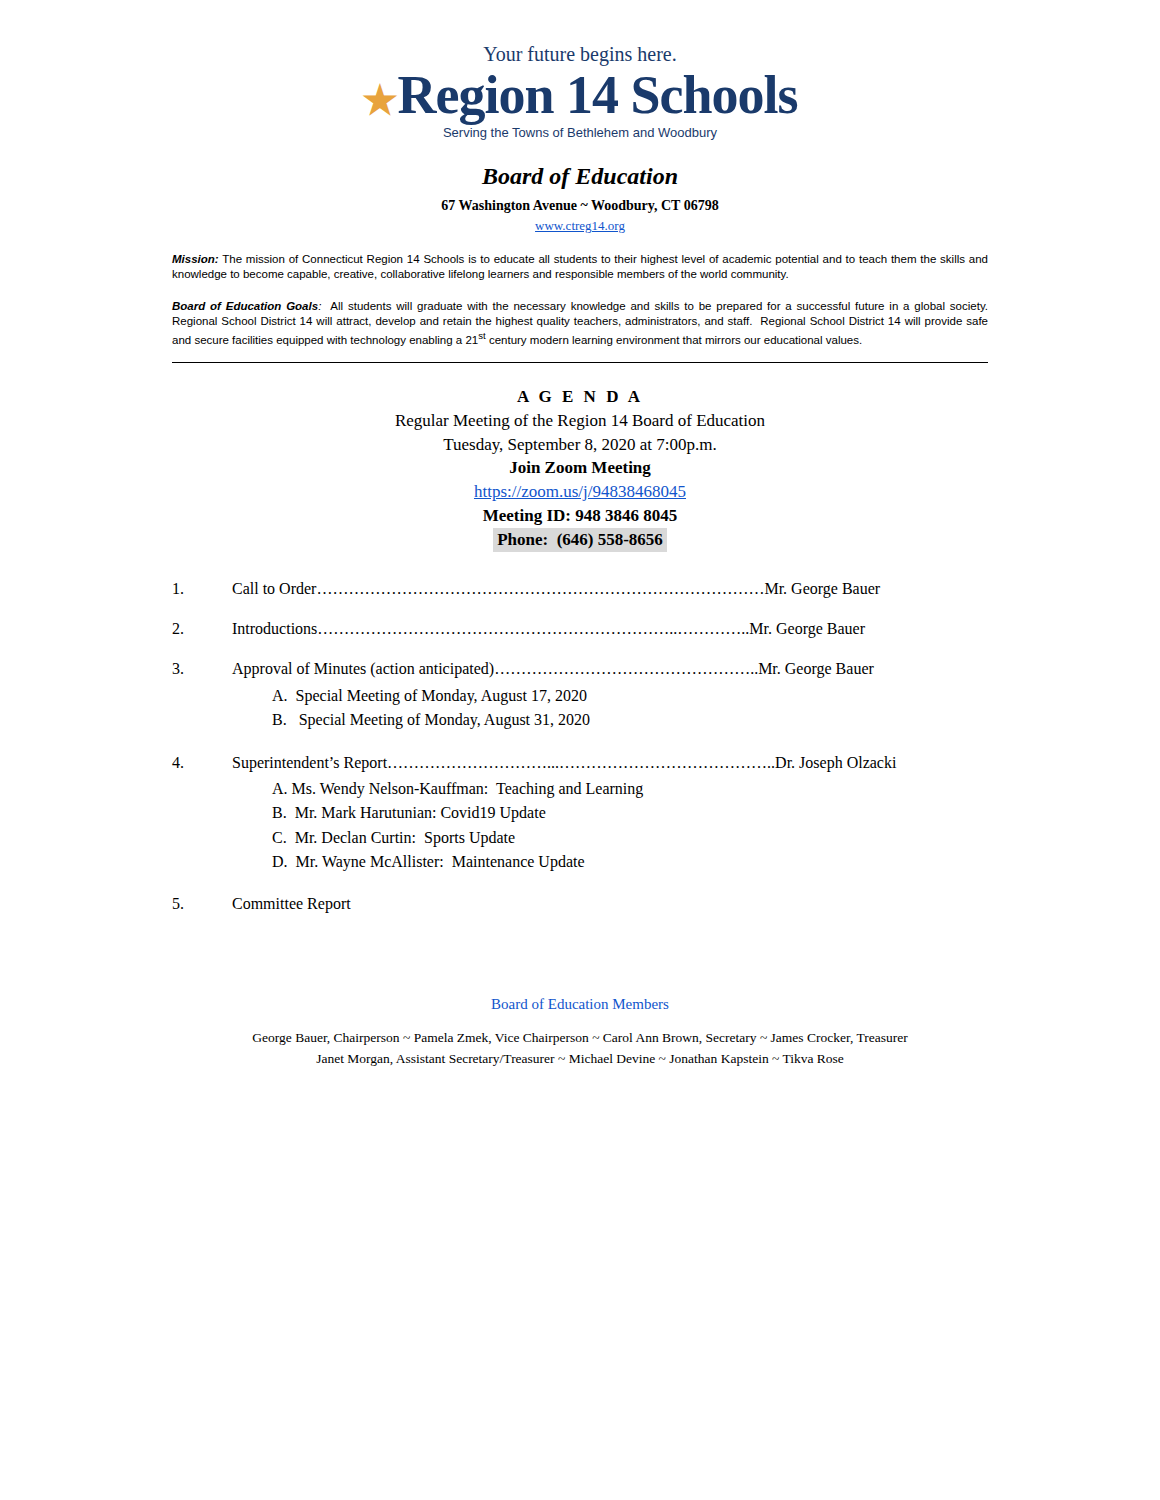Your future begins here.
★Region 14 Schools
Serving the Towns of Bethlehem and Woodbury
Board of Education
67 Washington Avenue ~ Woodbury, CT 06798
www.ctreg14.org
Mission: The mission of Connecticut Region 14 Schools is to educate all students to their highest level of academic potential and to teach them the skills and knowledge to become capable, creative, collaborative lifelong learners and responsible members of the world community.
Board of Education Goals: All students will graduate with the necessary knowledge and skills to be prepared for a successful future in a global society. Regional School District 14 will attract, develop and retain the highest quality teachers, administrators, and staff. Regional School District 14 will provide safe and secure facilities equipped with technology enabling a 21st century modern learning environment that mirrors our educational values.
A G E N D A
Regular Meeting of the Region 14 Board of Education
Tuesday, September 8, 2020 at 7:00p.m.
Join Zoom Meeting
https://zoom.us/j/94838468045
Meeting ID: 948 3846 8045
Phone: (646) 558-8656
| 1. | Call to Order ………………………………………………………………………… Mr. George Bauer |
| 2. | Introductions …………………………………………………………..………….. Mr. George Bauer |
| 3. | Approval of Minutes (action anticipated) ………………………………………….. Mr. George Bauer A. Special Meeting of Monday, August 17, 2020 B. Special Meeting of Monday, August 31, 2020 |
| 4. | Superintendent’s Report …………………………...………………………………….. Dr. Joseph Olzacki A. Ms. Wendy Nelson-Kauffman: Teaching and Learning B. Mr. Mark Harutunian: Covid19 Update C. Mr. Declan Curtin: Sports Update D. Mr. Wayne McAllister: Maintenance Update |
| 5. | Committee Report |
Board of Education Members
George Bauer, Chairperson ~ Pamela Zmek, Vice Chairperson ~ Carol Ann Brown, Secretary ~ James Crocker, Treasurer
Janet Morgan, Assistant Secretary/Treasurer ~ Michael Devine ~ Jonathan Kapstein ~ Tikva Rose